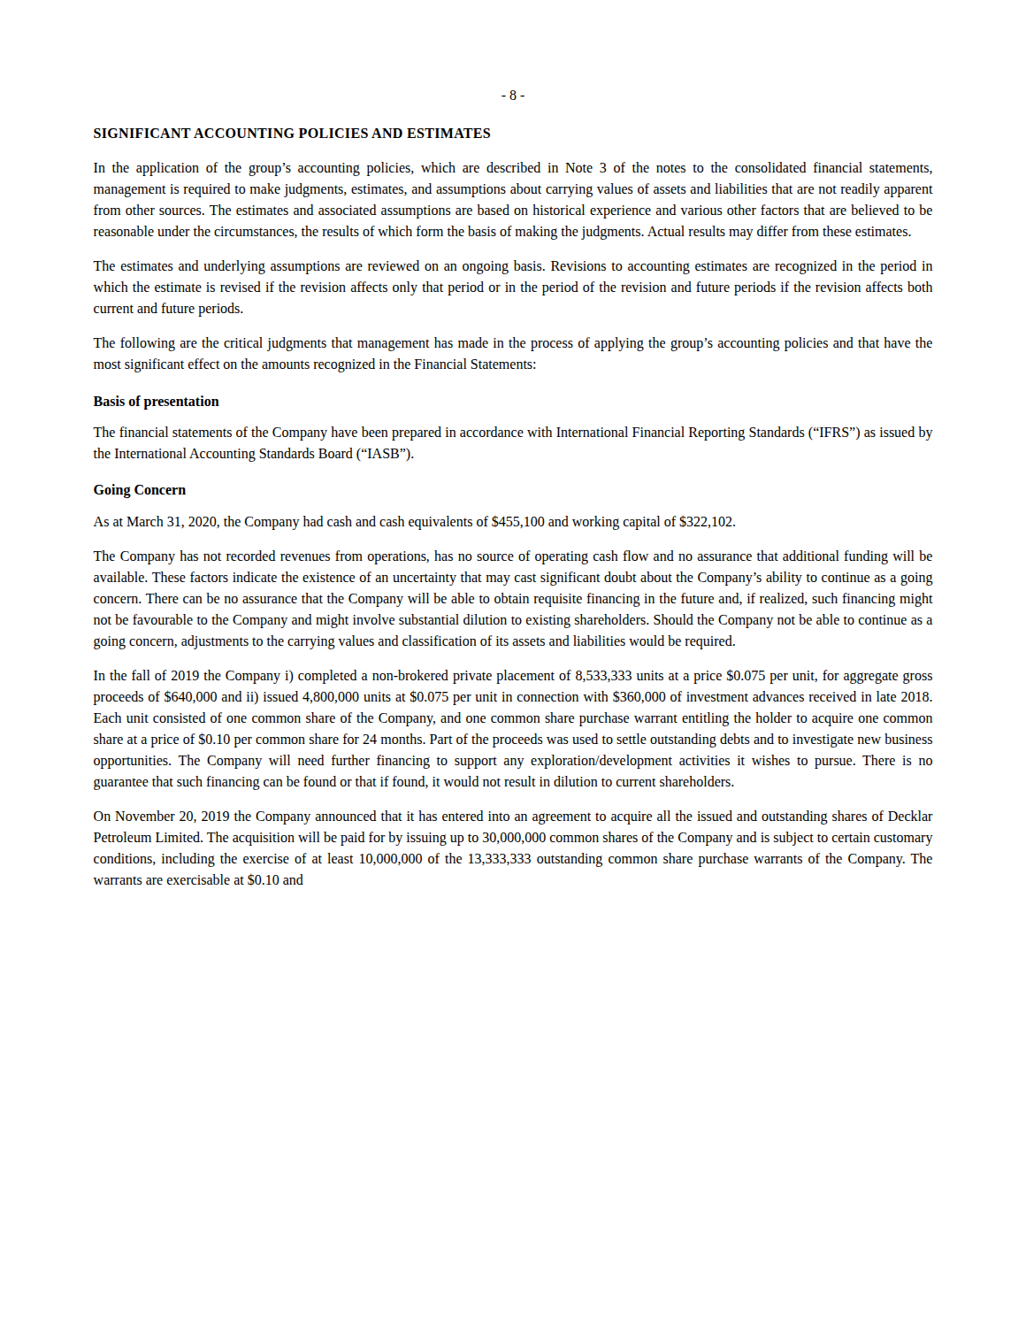- 8 -
SIGNIFICANT ACCOUNTING POLICIES AND ESTIMATES
In the application of the group’s accounting policies, which are described in Note 3 of the notes to the consolidated financial statements, management is required to make judgments, estimates, and assumptions about carrying values of assets and liabilities that are not readily apparent from other sources. The estimates and associated assumptions are based on historical experience and various other factors that are believed to be reasonable under the circumstances, the results of which form the basis of making the judgments. Actual results may differ from these estimates.
The estimates and underlying assumptions are reviewed on an ongoing basis. Revisions to accounting estimates are recognized in the period in which the estimate is revised if the revision affects only that period or in the period of the revision and future periods if the revision affects both current and future periods.
The following are the critical judgments that management has made in the process of applying the group’s accounting policies and that have the most significant effect on the amounts recognized in the Financial Statements:
Basis of presentation
The financial statements of the Company have been prepared in accordance with International Financial Reporting Standards (“IFRS”) as issued by the International Accounting Standards Board (“IASB”).
Going Concern
As at March 31, 2020, the Company had cash and cash equivalents of $455,100 and working capital of $322,102.
The Company has not recorded revenues from operations, has no source of operating cash flow and no assurance that additional funding will be available. These factors indicate the existence of an uncertainty that may cast significant doubt about the Company’s ability to continue as a going concern. There can be no assurance that the Company will be able to obtain requisite financing in the future and, if realized, such financing might not be favourable to the Company and might involve substantial dilution to existing shareholders. Should the Company not be able to continue as a going concern, adjustments to the carrying values and classification of its assets and liabilities would be required.
In the fall of 2019 the Company i) completed a non-brokered private placement of 8,533,333 units at a price $0.075 per unit, for aggregate gross proceeds of $640,000 and ii) issued 4,800,000 units at $0.075 per unit in connection with $360,000 of investment advances received in late 2018. Each unit consisted of one common share of the Company, and one common share purchase warrant entitling the holder to acquire one common share at a price of $0.10 per common share for 24 months. Part of the proceeds was used to settle outstanding debts and to investigate new business opportunities. The Company will need further financing to support any exploration/development activities it wishes to pursue. There is no guarantee that such financing can be found or that if found, it would not result in dilution to current shareholders.
On November 20, 2019 the Company announced that it has entered into an agreement to acquire all the issued and outstanding shares of Decklar Petroleum Limited. The acquisition will be paid for by issuing up to 30,000,000 common shares of the Company and is subject to certain customary conditions, including the exercise of at least 10,000,000 of the 13,333,333 outstanding common share purchase warrants of the Company. The warrants are exercisable at $0.10 and